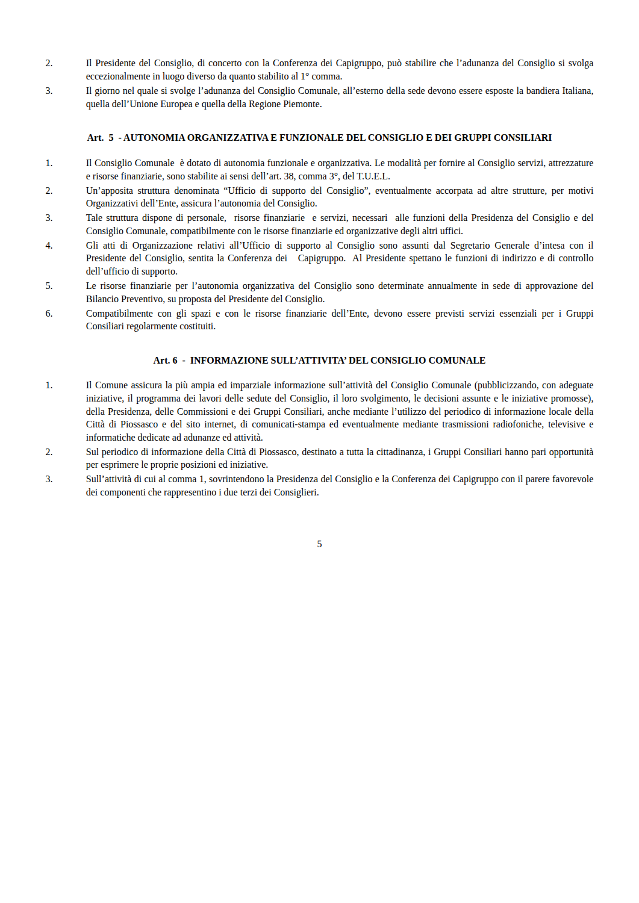Il Presidente del Consiglio, di concerto con la Conferenza dei Capigruppo, può stabilire che l’adunanza del Consiglio si svolga eccezionalmente in luogo diverso da quanto stabilito al 1° comma.
Il giorno nel quale si svolge l’adunanza del Consiglio Comunale, all’esterno della sede devono essere esposte la bandiera Italiana, quella dell’Unione Europea e quella della Regione Piemonte.
Art. 5 - AUTONOMIA ORGANIZZATIVA E FUNZIONALE DEL CONSIGLIO E DEI GRUPPI CONSILIARI
Il Consiglio Comunale è dotato di autonomia funzionale e organizzativa. Le modalità per fornire al Consiglio servizi, attrezzature e risorse finanziarie, sono stabilite ai sensi dell’art. 38, comma 3°, del T.U.E.L.
Un’apposita struttura denominata “Ufficio di supporto del Consiglio”, eventualmente accorpata ad altre strutture, per motivi Organizzativi dell’Ente, assicura l’autonomia del Consiglio.
Tale struttura dispone di personale, risorse finanziarie e servizi, necessari alle funzioni della Presidenza del Consiglio e del Consiglio Comunale, compatibilmente con le risorse finanziarie ed organizzative degli altri uffici.
Gli atti di Organizzazione relativi all’Ufficio di supporto al Consiglio sono assunti dal Segretario Generale d’intesa con il Presidente del Consiglio, sentita la Conferenza dei Capigruppo. Al Presidente spettano le funzioni di indirizzo e di controllo dell’ufficio di supporto.
Le risorse finanziarie per l’autonomia organizzativa del Consiglio sono determinate annualmente in sede di approvazione del Bilancio Preventivo, su proposta del Presidente del Consiglio.
Compatibilmente con gli spazi e con le risorse finanziarie dell’Ente, devono essere previsti servizi essenziali per i Gruppi Consiliari regolarmente costituiti.
Art. 6 - INFORMAZIONE SULL’ATTIVITA’ DEL CONSIGLIO COMUNALE
Il Comune assicura la più ampia ed imparziale informazione sull’attività del Consiglio Comunale (pubblicizzando, con adeguate iniziative, il programma dei lavori delle sedute del Consiglio, il loro svolgimento, le decisioni assunte e le iniziative promosse), della Presidenza, delle Commissioni e dei Gruppi Consiliari, anche mediante l’utilizzo del periodico di informazione locale della Città di Piossasco e del sito internet, di comunicati-stampa ed eventualmente mediante trasmissioni radiofoniche, televisive e informatiche dedicate ad adunanze ed attività.
Sul periodico di informazione della Città di Piossasco, destinato a tutta la cittadinanza, i Gruppi Consiliari hanno pari opportunità per esprimere le proprie posizioni ed iniziative.
Sull’attività di cui al comma 1, sovrintendono la Presidenza del Consiglio e la Conferenza dei Capigruppo con il parere favorevole dei componenti che rappresentino i due terzi dei Consiglieri.
5